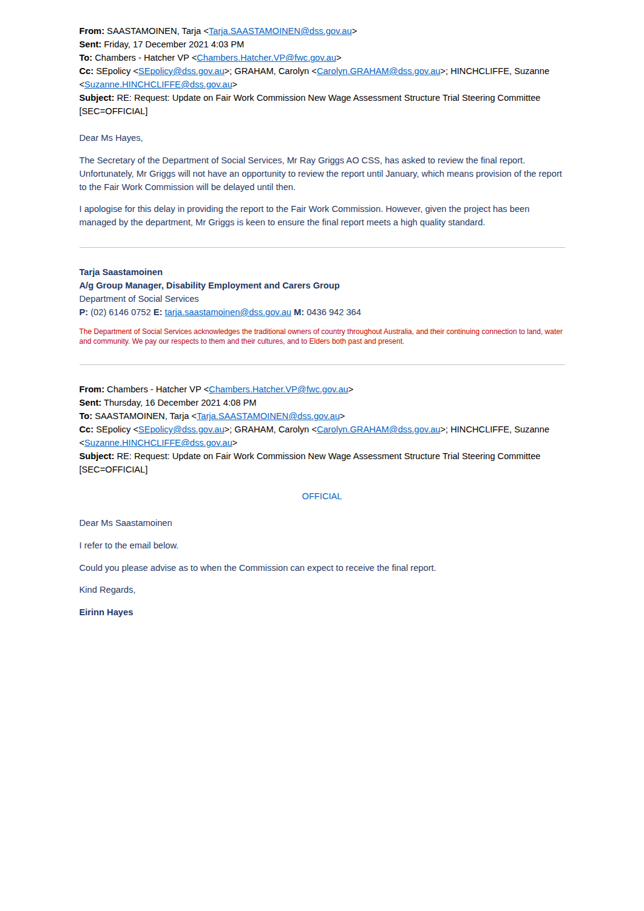From: SAASTAMOINEN, Tarja <Tarja.SAASTAMOINEN@dss.gov.au>
Sent: Friday, 17 December 2021 4:03 PM
To: Chambers - Hatcher VP <Chambers.Hatcher.VP@fwc.gov.au>
Cc: SEpolicy <SEpolicy@dss.gov.au>; GRAHAM, Carolyn <Carolyn.GRAHAM@dss.gov.au>; HINCHCLIFFE, Suzanne <Suzanne.HINCHCLIFFE@dss.gov.au>
Subject: RE: Request: Update on Fair Work Commission New Wage Assessment Structure Trial Steering Committee [SEC=OFFICIAL]
Dear Ms Hayes,
The Secretary of the Department of Social Services, Mr Ray Griggs AO CSS, has asked to review the final report. Unfortunately, Mr Griggs will not have an opportunity to review the report until January, which means provision of the report to the Fair Work Commission will be delayed until then.
I apologise for this delay in providing the report to the Fair Work Commission. However, given the project has been managed by the department, Mr Griggs is keen to ensure the final report meets a high quality standard.
Tarja Saastamoinen
A/g Group Manager, Disability Employment and Carers Group
Department of Social Services
P: (02) 6146 0752 E: tarja.saastamoinen@dss.gov.au M: 0436 942 364
The Department of Social Services acknowledges the traditional owners of country throughout Australia, and their continuing connection to land, water and community. We pay our respects to them and their cultures, and to Elders both past and present.
From: Chambers - Hatcher VP <Chambers.Hatcher.VP@fwc.gov.au>
Sent: Thursday, 16 December 2021 4:08 PM
To: SAASTAMOINEN, Tarja <Tarja.SAASTAMOINEN@dss.gov.au>
Cc: SEpolicy <SEpolicy@dss.gov.au>; GRAHAM, Carolyn <Carolyn.GRAHAM@dss.gov.au>; HINCHCLIFFE, Suzanne <Suzanne.HINCHCLIFFE@dss.gov.au>
Subject: RE: Request: Update on Fair Work Commission New Wage Assessment Structure Trial Steering Committee [SEC=OFFICIAL]
OFFICIAL
Dear Ms Saastamoinen
I refer to the email below.
Could you please advise as to when the Commission can expect to receive the final report.
Kind Regards,
Eirinn Hayes